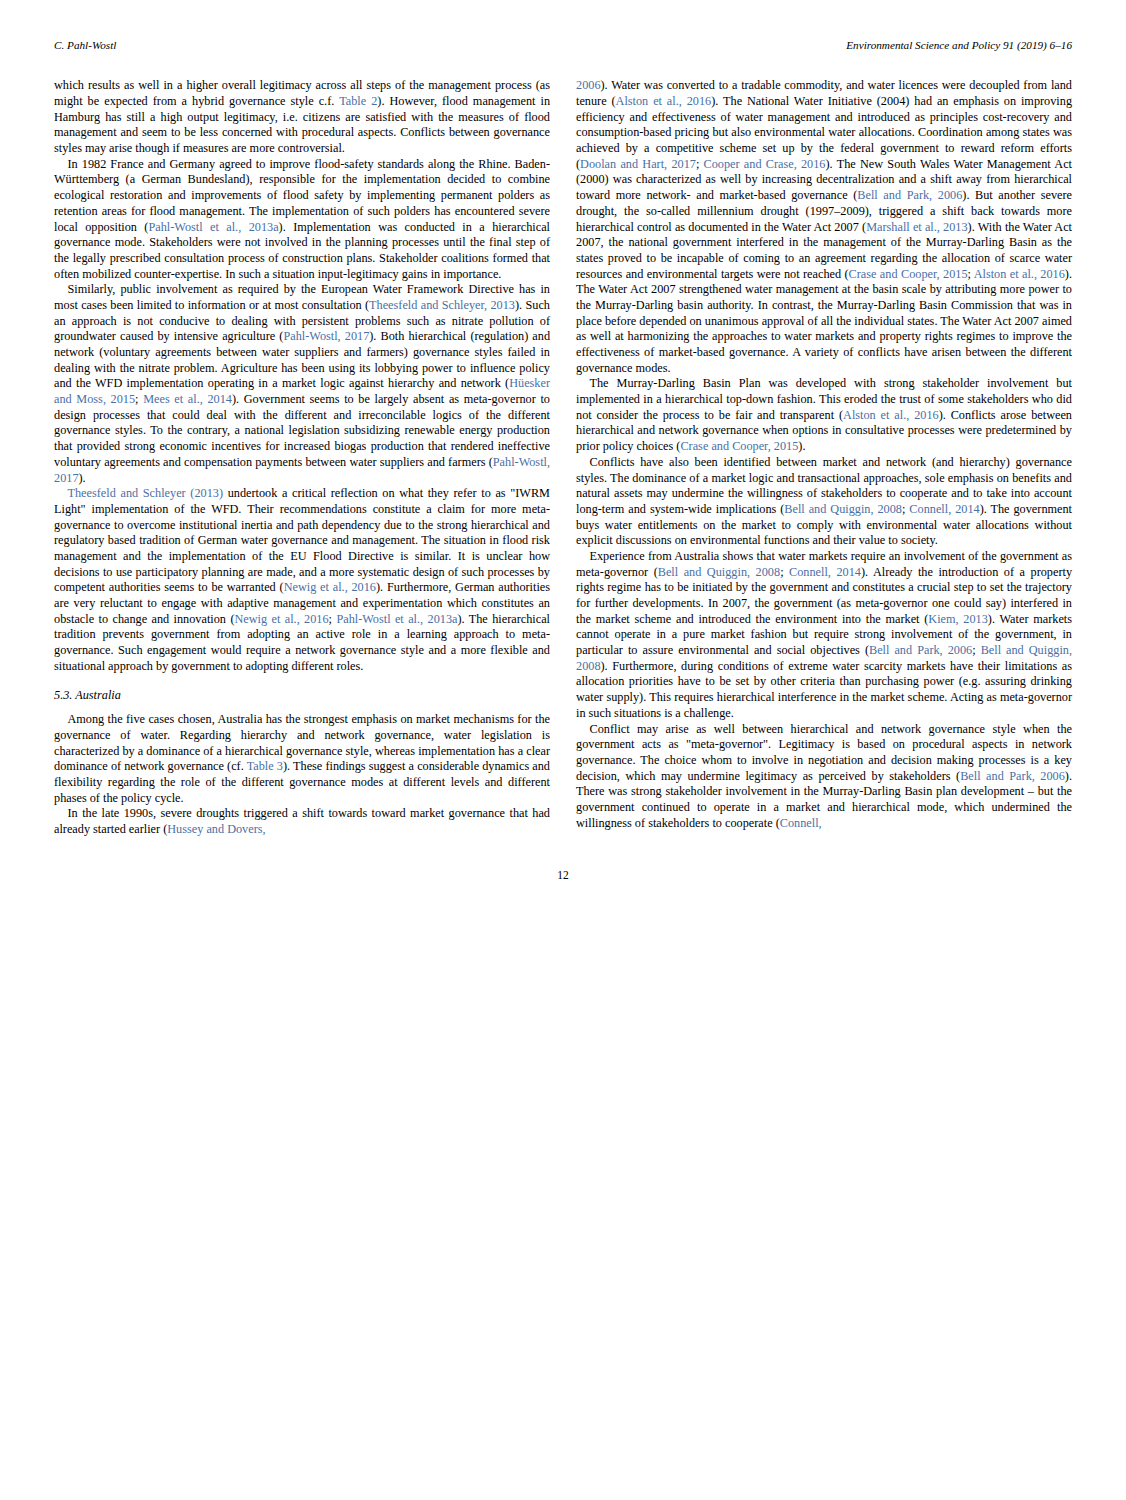C. Pahl-Wostl
Environmental Science and Policy 91 (2019) 6–16
which results as well in a higher overall legitimacy across all steps of the management process (as might be expected from a hybrid governance style c.f. Table 2). However, flood management in Hamburg has still a high output legitimacy, i.e. citizens are satisfied with the measures of flood management and seem to be less concerned with procedural aspects. Conflicts between governance styles may arise though if measures are more controversial.
In 1982 France and Germany agreed to improve flood-safety standards along the Rhine. Baden-Württemberg (a German Bundesland), responsible for the implementation decided to combine ecological restoration and improvements of flood safety by implementing permanent polders as retention areas for flood management. The implementation of such polders has encountered severe local opposition (Pahl-Wostl et al., 2013a). Implementation was conducted in a hierarchical governance mode. Stakeholders were not involved in the planning processes until the final step of the legally prescribed consultation process of construction plans. Stakeholder coalitions formed that often mobilized counter-expertise. In such a situation input-legitimacy gains in importance.
Similarly, public involvement as required by the European Water Framework Directive has in most cases been limited to information or at most consultation (Theesfeld and Schleyer, 2013). Such an approach is not conducive to dealing with persistent problems such as nitrate pollution of groundwater caused by intensive agriculture (Pahl-Wostl, 2017). Both hierarchical (regulation) and network (voluntary agreements between water suppliers and farmers) governance styles failed in dealing with the nitrate problem. Agriculture has been using its lobbying power to influence policy and the WFD implementation operating in a market logic against hierarchy and network (Hüesker and Moss, 2015; Mees et al., 2014). Government seems to be largely absent as meta-governor to design processes that could deal with the different and irreconcilable logics of the different governance styles. To the contrary, a national legislation subsidizing renewable energy production that provided strong economic incentives for increased biogas production that rendered ineffective voluntary agreements and compensation payments between water suppliers and farmers (Pahl-Wostl, 2017).
Theesfeld and Schleyer (2013) undertook a critical reflection on what they refer to as "IWRM Light" implementation of the WFD. Their recommendations constitute a claim for more meta-governance to overcome institutional inertia and path dependency due to the strong hierarchical and regulatory based tradition of German water governance and management. The situation in flood risk management and the implementation of the EU Flood Directive is similar. It is unclear how decisions to use participatory planning are made, and a more systematic design of such processes by competent authorities seems to be warranted (Newig et al., 2016). Furthermore, German authorities are very reluctant to engage with adaptive management and experimentation which constitutes an obstacle to change and innovation (Newig et al., 2016; Pahl-Wostl et al., 2013a). The hierarchical tradition prevents government from adopting an active role in a learning approach to meta-governance. Such engagement would require a network governance style and a more flexible and situational approach by government to adopting different roles.
5.3. Australia
Among the five cases chosen, Australia has the strongest emphasis on market mechanisms for the governance of water. Regarding hierarchy and network governance, water legislation is characterized by a dominance of a hierarchical governance style, whereas implementation has a clear dominance of network governance (cf. Table 3). These findings suggest a considerable dynamics and flexibility regarding the role of the different governance modes at different levels and different phases of the policy cycle.
In the late 1990s, severe droughts triggered a shift towards toward market governance that had already started earlier (Hussey and Dovers,
2006). Water was converted to a tradable commodity, and water licences were decoupled from land tenure (Alston et al., 2016). The National Water Initiative (2004) had an emphasis on improving efficiency and effectiveness of water management and introduced as principles cost-recovery and consumption-based pricing but also environmental water allocations. Coordination among states was achieved by a competitive scheme set up by the federal government to reward reform efforts (Doolan and Hart, 2017; Cooper and Crase, 2016). The New South Wales Water Management Act (2000) was characterized as well by increasing decentralization and a shift away from hierarchical toward more network- and market-based governance (Bell and Park, 2006). But another severe drought, the so-called millennium drought (1997–2009), triggered a shift back towards more hierarchical control as documented in the Water Act 2007 (Marshall et al., 2013). With the Water Act 2007, the national government interfered in the management of the Murray-Darling Basin as the states proved to be incapable of coming to an agreement regarding the allocation of scarce water resources and environmental targets were not reached (Crase and Cooper, 2015; Alston et al., 2016). The Water Act 2007 strengthened water management at the basin scale by attributing more power to the Murray-Darling basin authority. In contrast, the Murray-Darling Basin Commission that was in place before depended on unanimous approval of all the individual states. The Water Act 2007 aimed as well at harmonizing the approaches to water markets and property rights regimes to improve the effectiveness of market-based governance. A variety of conflicts have arisen between the different governance modes.
The Murray-Darling Basin Plan was developed with strong stakeholder involvement but implemented in a hierarchical top-down fashion. This eroded the trust of some stakeholders who did not consider the process to be fair and transparent (Alston et al., 2016). Conflicts arose between hierarchical and network governance when options in consultative processes were predetermined by prior policy choices (Crase and Cooper, 2015).
Conflicts have also been identified between market and network (and hierarchy) governance styles. The dominance of a market logic and transactional approaches, sole emphasis on benefits and natural assets may undermine the willingness of stakeholders to cooperate and to take into account long-term and system-wide implications (Bell and Quiggin, 2008; Connell, 2014). The government buys water entitlements on the market to comply with environmental water allocations without explicit discussions on environmental functions and their value to society.
Experience from Australia shows that water markets require an involvement of the government as meta-governor (Bell and Quiggin, 2008; Connell, 2014). Already the introduction of a property rights regime has to be initiated by the government and constitutes a crucial step to set the trajectory for further developments. In 2007, the government (as meta-governor one could say) interfered in the market scheme and introduced the environment into the market (Kiem, 2013). Water markets cannot operate in a pure market fashion but require strong involvement of the government, in particular to assure environmental and social objectives (Bell and Park, 2006; Bell and Quiggin, 2008). Furthermore, during conditions of extreme water scarcity markets have their limitations as allocation priorities have to be set by other criteria than purchasing power (e.g. assuring drinking water supply). This requires hierarchical interference in the market scheme. Acting as meta-governor in such situations is a challenge.
Conflict may arise as well between hierarchical and network governance style when the government acts as "meta-governor". Legitimacy is based on procedural aspects in network governance. The choice whom to involve in negotiation and decision making processes is a key decision, which may undermine legitimacy as perceived by stakeholders (Bell and Park, 2006). There was strong stakeholder involvement in the Murray-Darling Basin plan development – but the government continued to operate in a market and hierarchical mode, which undermined the willingness of stakeholders to cooperate (Connell,
12